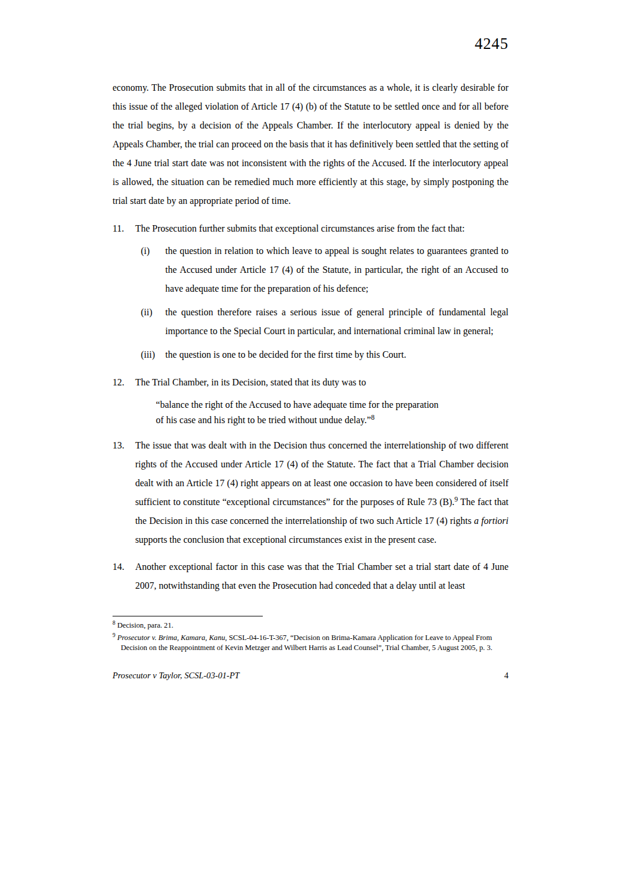4245
economy. The Prosecution submits that in all of the circumstances as a whole, it is clearly desirable for this issue of the alleged violation of Article 17 (4) (b) of the Statute to be settled once and for all before the trial begins, by a decision of the Appeals Chamber. If the interlocutory appeal is denied by the Appeals Chamber, the trial can proceed on the basis that it has definitively been settled that the setting of the 4 June trial start date was not inconsistent with the rights of the Accused. If the interlocutory appeal is allowed, the situation can be remedied much more efficiently at this stage, by simply postponing the trial start date by an appropriate period of time.
11. The Prosecution further submits that exceptional circumstances arise from the fact that:
(i) the question in relation to which leave to appeal is sought relates to guarantees granted to the Accused under Article 17 (4) of the Statute, in particular, the right of an Accused to have adequate time for the preparation of his defence;
(ii) the question therefore raises a serious issue of general principle of fundamental legal importance to the Special Court in particular, and international criminal law in general;
(iii) the question is one to be decided for the first time by this Court.
12. The Trial Chamber, in its Decision, stated that its duty was to
“balance the right of the Accused to have adequate time for the preparation
of his case and his right to be tried without undue delay.”8
13. The issue that was dealt with in the Decision thus concerned the interrelationship of two different rights of the Accused under Article 17 (4) of the Statute. The fact that a Trial Chamber decision dealt with an Article 17 (4) right appears on at least one occasion to have been considered of itself sufficient to constitute “exceptional circumstances” for the purposes of Rule 73 (B).9 The fact that the Decision in this case concerned the interrelationship of two such Article 17 (4) rights a fortiori supports the conclusion that exceptional circumstances exist in the present case.
14. Another exceptional factor in this case was that the Trial Chamber set a trial start date of 4 June 2007, notwithstanding that even the Prosecution had conceded that a delay until at least
8 Decision, para. 21.
9 Prosecutor v. Brima, Kamara, Kanu, SCSL-04-16-T-367, “Decision on Brima-Kamara Application for Leave to Appeal From Decision on the Reappointment of Kevin Metzger and Wilbert Harris as Lead Counsel”, Trial Chamber, 5 August 2005, p. 3.
Prosecutor v Taylor, SCSL-03-01-PT 4